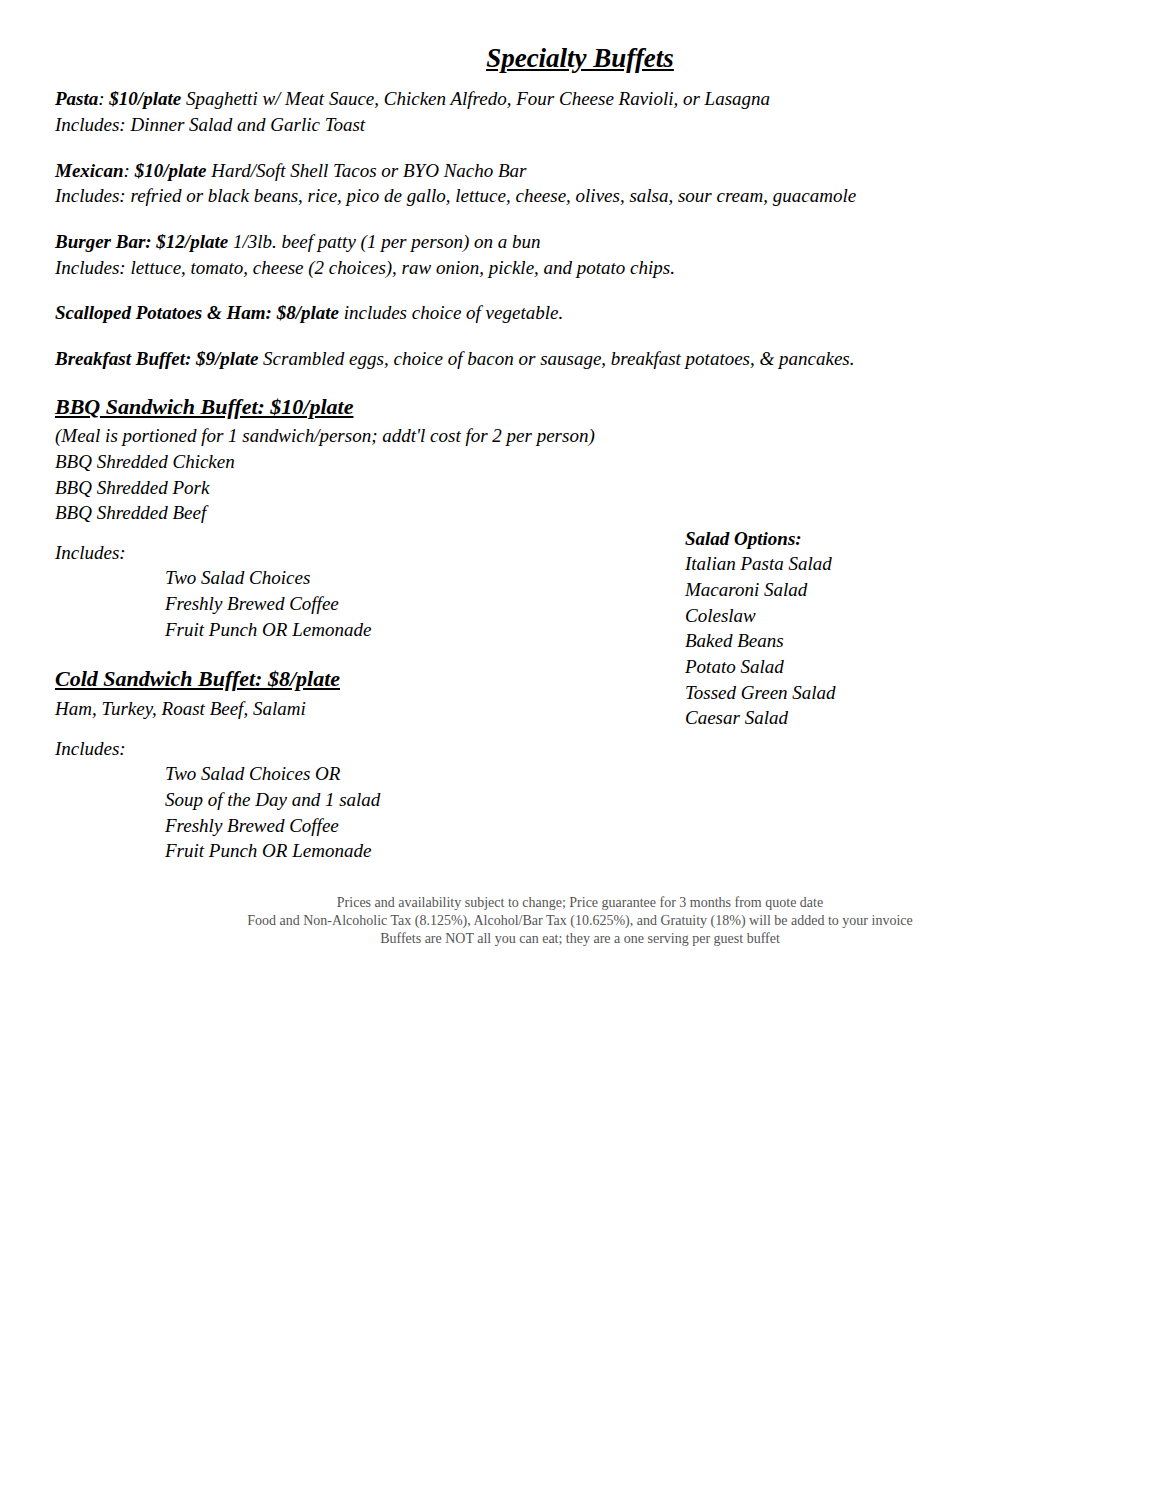Specialty Buffets
Pasta: $10/plate Spaghetti w/ Meat Sauce, Chicken Alfredo, Four Cheese Ravioli, or Lasagna
Includes: Dinner Salad and Garlic Toast
Mexican: $10/plate Hard/Soft Shell Tacos or BYO Nacho Bar
Includes: refried or black beans, rice, pico de gallo, lettuce, cheese, olives, salsa, sour cream, guacamole
Burger Bar: $12/plate 1/3lb. beef patty (1 per person) on a bun
Includes: lettuce, tomato, cheese (2 choices), raw onion, pickle, and potato chips.
Scalloped Potatoes & Ham: $8/plate includes choice of vegetable.
Breakfast Buffet: $9/plate Scrambled eggs, choice of bacon or sausage, breakfast potatoes, & pancakes.
BBQ Sandwich Buffet: $10/plate
(Meal is portioned for 1 sandwich/person; addt'l cost for 2 per person)
BBQ Shredded Chicken
BBQ Shredded Pork
BBQ Shredded Beef
Includes:
Two Salad Choices
Freshly Brewed Coffee
Fruit Punch OR Lemonade
Cold Sandwich Buffet: $8/plate
Ham, Turkey, Roast Beef, Salami
Includes:
Two Salad Choices OR
Soup of the Day and 1 salad
Freshly Brewed Coffee
Fruit Punch OR Lemonade
Salad Options:
Italian Pasta Salad
Macaroni Salad
Coleslaw
Baked Beans
Potato Salad
Tossed Green Salad
Caesar Salad
Prices and availability subject to change; Price guarantee for 3 months from quote date
Food and Non-Alcoholic Tax (8.125%), Alcohol/Bar Tax (10.625%), and Gratuity (18%) will be added to your invoice
Buffets are NOT all you can eat; they are a one serving per guest buffet